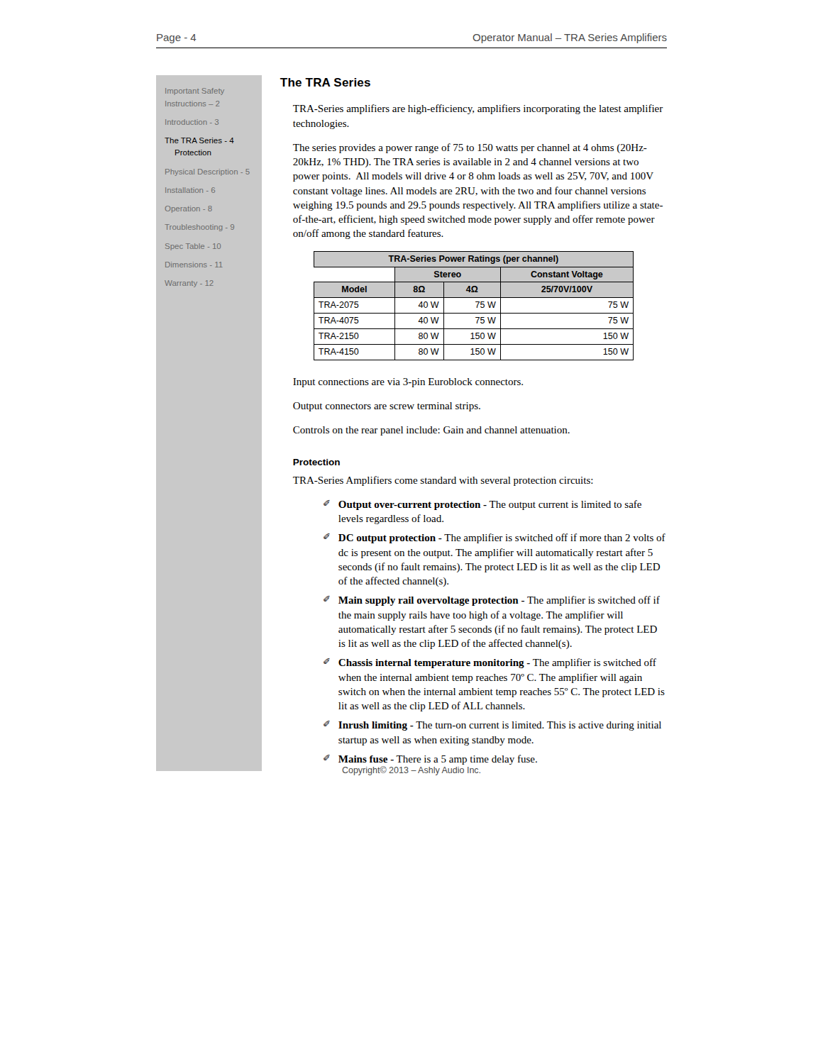Page - 4
Operator Manual – TRA Series Amplifiers
Important Safety Instructions – 2
Introduction - 3
The TRA Series - 4 Protection
Physical Description - 5
Installation - 6
Operation - 8
Troubleshooting - 9
Spec Table - 10
Dimensions - 11
Warranty - 12
The TRA Series
TRA-Series amplifiers are high-efficiency, amplifiers incorporating the latest amplifier technologies.
The series provides a power range of 75 to 150 watts per channel at 4 ohms (20Hz-20kHz, 1% THD). The TRA series is available in 2 and 4 channel versions at two power points. All models will drive 4 or 8 ohm loads as well as 25V, 70V, and 100V constant voltage lines. All models are 2RU, with the two and four channel versions weighing 19.5 pounds and 29.5 pounds respectively. All TRA amplifiers utilize a state-of-the-art, efficient, high speed switched mode power supply and offer remote power on/off among the standard features.
| TRA-Series Power Ratings (per channel) |
| --- |
| | Stereo | Constant Voltage |
| Model | 8Ω | 4Ω | 25/70V/100V |
| TRA-2075 | 40 W | 75 W | 75 W |
| TRA-4075 | 40 W | 75 W | 75 W |
| TRA-2150 | 80 W | 150 W | 150 W |
| TRA-4150 | 80 W | 150 W | 150 W |
Input connections are via 3-pin Euroblock connectors.
Output connectors are screw terminal strips.
Controls on the rear panel include: Gain and channel attenuation.
Protection
TRA-Series Amplifiers come standard with several protection circuits:
Output over-current protection - The output current is limited to safe levels regardless of load.
DC output protection - The amplifier is switched off if more than 2 volts of dc is present on the output. The amplifier will automatically restart after 5 seconds (if no fault remains). The protect LED is lit as well as the clip LED of the affected channel(s).
Main supply rail overvoltage protection - The amplifier is switched off if the main supply rails have too high of a voltage. The amplifier will automatically restart after 5 seconds (if no fault remains). The protect LED is lit as well as the clip LED of the affected channel(s).
Chassis internal temperature monitoring - The amplifier is switched off when the internal ambient temp reaches 70º C. The amplifier will again switch on when the internal ambient temp reaches 55º C. The protect LED is lit as well as the clip LED of ALL channels.
Inrush limiting - The turn-on current is limited. This is active during initial startup as well as when exiting standby mode.
Mains fuse - There is a 5 amp time delay fuse.
Copyright© 2013 – Ashly Audio Inc.